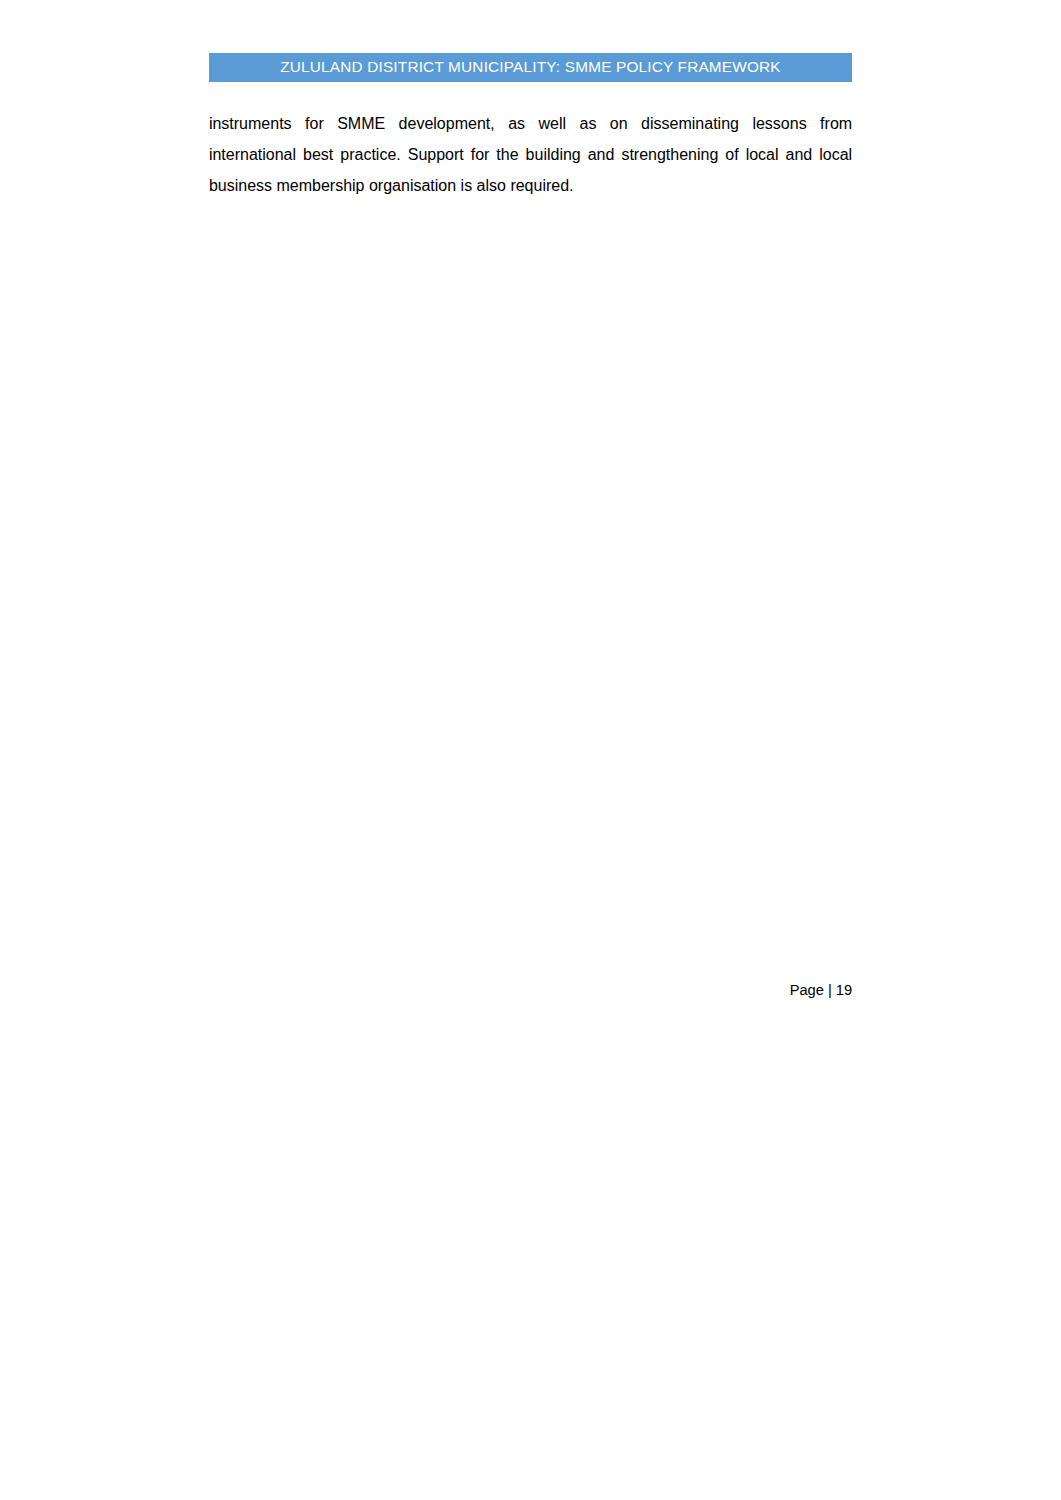ZULULAND DISITRICT MUNICIPALITY: SMME POLICY FRAMEWORK
instruments for SMME development, as well as on disseminating lessons from international best practice. Support for the building and strengthening of local and local business membership organisation is also required.
Page | 19